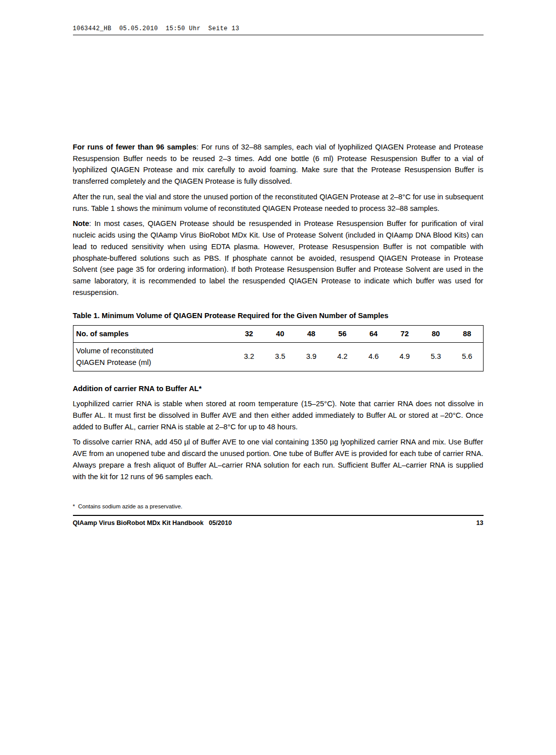1063442_HB 05.05.2010 15:50 Uhr Seite 13
For runs of fewer than 96 samples: For runs of 32–88 samples, each vial of lyophilized QIAGEN Protease and Protease Resuspension Buffer needs to be reused 2–3 times. Add one bottle (6 ml) Protease Resuspension Buffer to a vial of lyophilized QIAGEN Protease and mix carefully to avoid foaming. Make sure that the Protease Resuspension Buffer is transferred completely and the QIAGEN Protease is fully dissolved.
After the run, seal the vial and store the unused portion of the reconstituted QIAGEN Protease at 2–8°C for use in subsequent runs. Table 1 shows the minimum volume of reconstituted QIAGEN Protease needed to process 32–88 samples.
Note: In most cases, QIAGEN Protease should be resuspended in Protease Resuspension Buffer for purification of viral nucleic acids using the QIAamp Virus BioRobot MDx Kit. Use of Protease Solvent (included in QIAamp DNA Blood Kits) can lead to reduced sensitivity when using EDTA plasma. However, Protease Resuspension Buffer is not compatible with phosphate-buffered solutions such as PBS. If phosphate cannot be avoided, resuspend QIAGEN Protease in Protease Solvent (see page 35 for ordering information). If both Protease Resuspension Buffer and Protease Solvent are used in the same laboratory, it is recommended to label the resuspended QIAGEN Protease to indicate which buffer was used for resuspension.
Table 1. Minimum Volume of QIAGEN Protease Required for the Given Number of Samples
| No. of samples | 32 | 40 | 48 | 56 | 64 | 72 | 80 | 88 |
| --- | --- | --- | --- | --- | --- | --- | --- | --- |
| Volume of reconstituted QIAGEN Protease (ml) | 3.2 | 3.5 | 3.9 | 4.2 | 4.6 | 4.9 | 5.3 | 5.6 |
Addition of carrier RNA to Buffer AL*
Lyophilized carrier RNA is stable when stored at room temperature (15–25°C). Note that carrier RNA does not dissolve in Buffer AL. It must first be dissolved in Buffer AVE and then either added immediately to Buffer AL or stored at –20°C. Once added to Buffer AL, carrier RNA is stable at 2–8°C for up to 48 hours.
To dissolve carrier RNA, add 450 µl of Buffer AVE to one vial containing 1350 µg lyophilized carrier RNA and mix. Use Buffer AVE from an unopened tube and discard the unused portion. One tube of Buffer AVE is provided for each tube of carrier RNA. Always prepare a fresh aliquot of Buffer AL–carrier RNA solution for each run. Sufficient Buffer AL–carrier RNA is supplied with the kit for 12 runs of 96 samples each.
* Contains sodium azide as a preservative.
QIAamp Virus BioRobot MDx Kit Handbook 05/2010 13